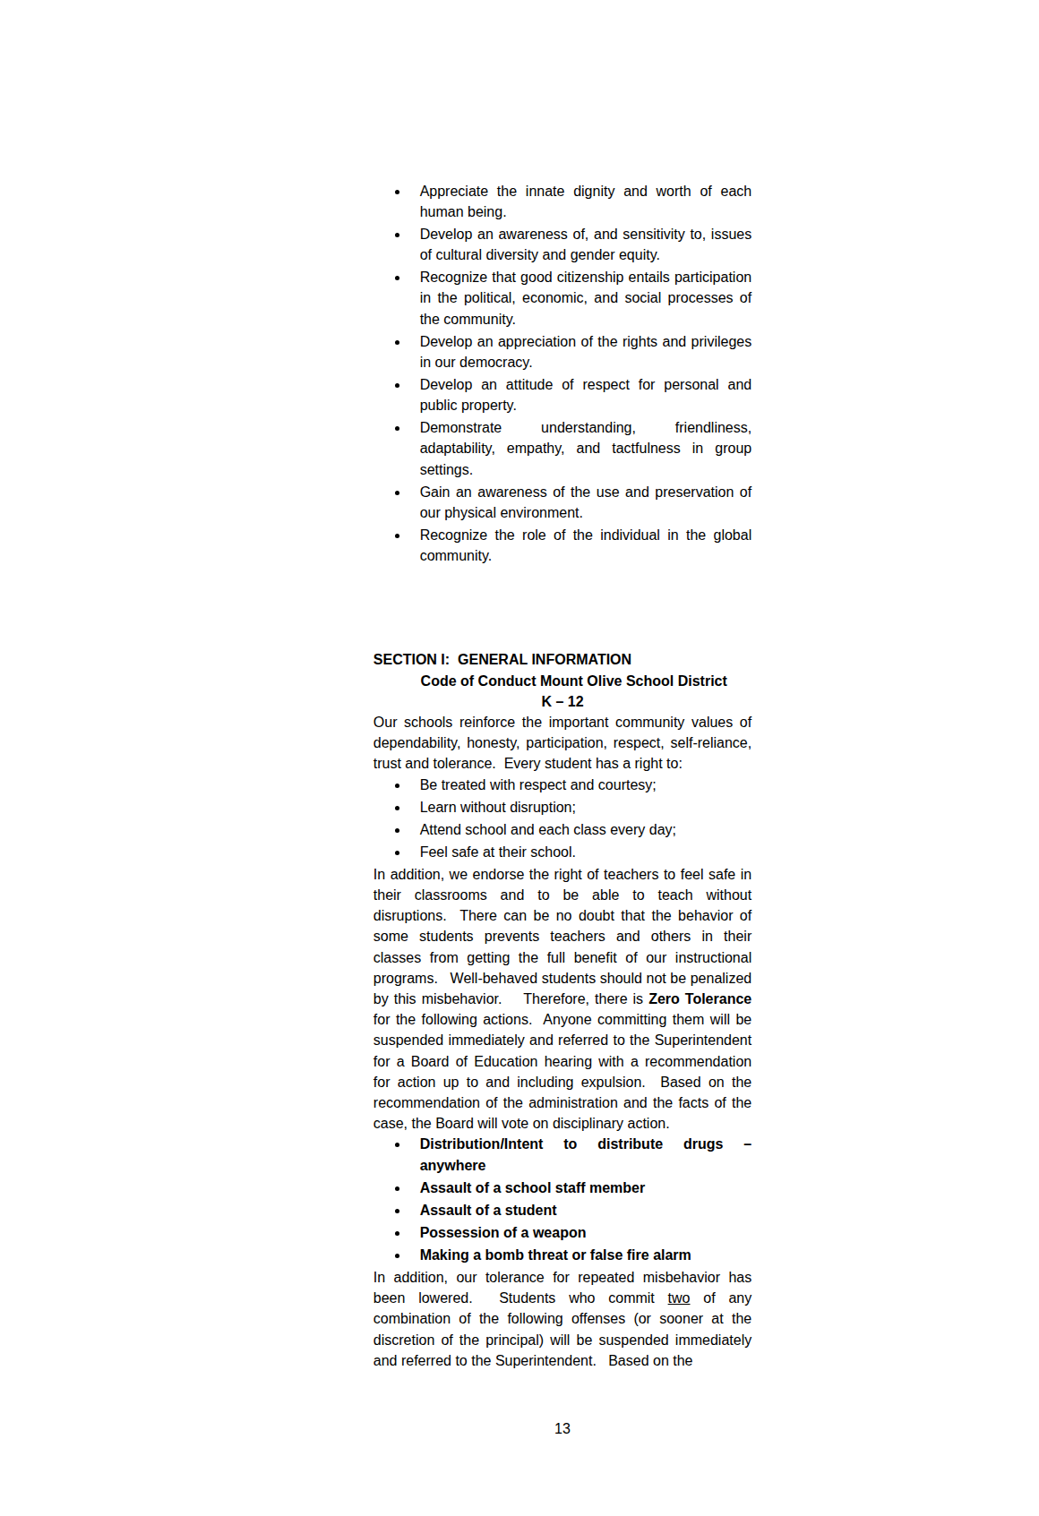Appreciate the innate dignity and worth of each human being.
Develop an awareness of, and sensitivity to, issues of cultural diversity and gender equity.
Recognize that good citizenship entails participation in the political, economic, and social processes of the community.
Develop an appreciation of the rights and privileges in our democracy.
Develop an attitude of respect for personal and public property.
Demonstrate understanding, friendliness, adaptability, empathy, and tactfulness in group settings.
Gain an awareness of the use and preservation of our physical environment.
Recognize the role of the individual in the global community.
SECTION I: GENERAL INFORMATION
Code of Conduct Mount Olive School District
K – 12
Our schools reinforce the important community values of dependability, honesty, participation, respect, self-reliance, trust and tolerance. Every student has a right to:
Be treated with respect and courtesy;
Learn without disruption;
Attend school and each class every day;
Feel safe at their school.
In addition, we endorse the right of teachers to feel safe in their classrooms and to be able to teach without disruptions. There can be no doubt that the behavior of some students prevents teachers and others in their classes from getting the full benefit of our instructional programs. Well-behaved students should not be penalized by this misbehavior. Therefore, there is Zero Tolerance for the following actions. Anyone committing them will be suspended immediately and referred to the Superintendent for a Board of Education hearing with a recommendation for action up to and including expulsion. Based on the recommendation of the administration and the facts of the case, the Board will vote on disciplinary action.
Distribution/Intent to distribute drugs – anywhere
Assault of a school staff member
Assault of a student
Possession of a weapon
Making a bomb threat or false fire alarm
In addition, our tolerance for repeated misbehavior has been lowered. Students who commit two of any combination of the following offenses (or sooner at the discretion of the principal) will be suspended immediately and referred to the Superintendent. Based on the
13